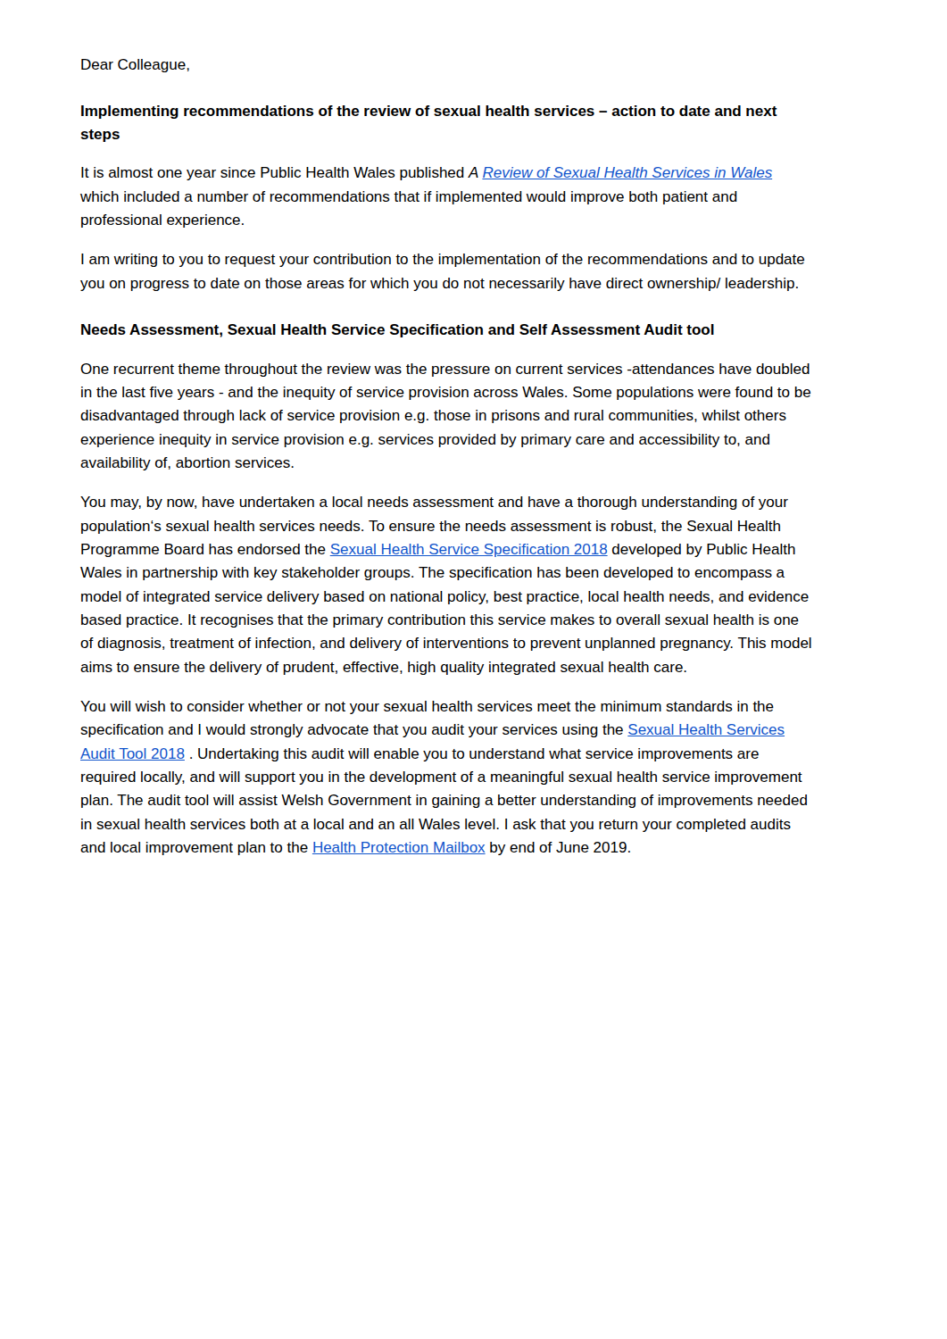Dear Colleague,
Implementing recommendations of the review of sexual health services – action to date and next steps
It is almost one year since Public Health Wales published A Review of Sexual Health Services in Wales which included a number of recommendations that if implemented would improve both patient and professional experience.
I am writing to you to request your contribution to the implementation of the recommendations and to update you on progress to date on those areas for which you do not necessarily have direct ownership/ leadership.
Needs Assessment, Sexual Health Service Specification and Self Assessment Audit tool
One recurrent theme throughout the review was the pressure on current services -attendances have doubled in the last five years - and the inequity of service provision across Wales. Some populations were found to be disadvantaged through lack of service provision e.g. those in prisons and rural communities, whilst others experience inequity in service provision e.g. services provided by primary care and accessibility to, and availability of, abortion services.
You may, by now, have undertaken a local needs assessment and have a thorough understanding of your population‘s sexual health services needs. To ensure the needs assessment is robust, the Sexual Health Programme Board has endorsed the Sexual Health Service Specification 2018 developed by Public Health Wales in partnership with key stakeholder groups. The specification has been developed to encompass a model of integrated service delivery based on national policy, best practice, local health needs, and evidence based practice. It recognises that the primary contribution this service makes to overall sexual health is one of diagnosis, treatment of infection, and delivery of interventions to prevent unplanned pregnancy. This model aims to ensure the delivery of prudent, effective, high quality integrated sexual health care.
You will wish to consider whether or not your sexual health services meet the minimum standards in the specification and I would strongly advocate that you audit your services using the Sexual Health Services Audit Tool 2018 . Undertaking this audit will enable you to understand what service improvements are required locally, and will support you in the development of a meaningful sexual health service improvement plan. The audit tool will assist Welsh Government in gaining a better understanding of improvements needed in sexual health services both at a local and an all Wales level. I ask that you return your completed audits and local improvement plan to the Health Protection Mailbox by end of June 2019.